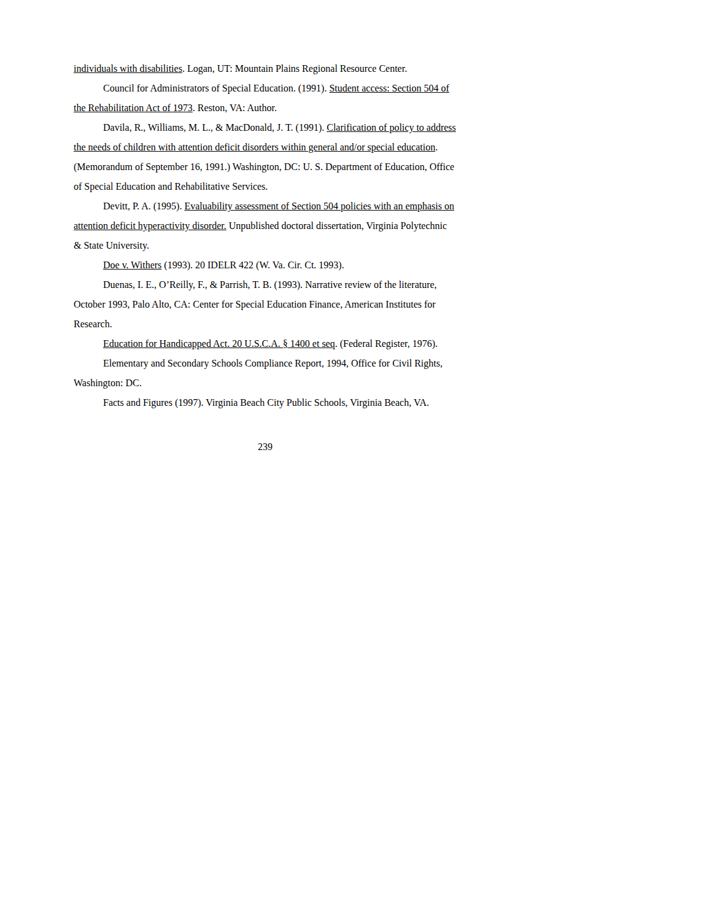individuals with disabilities. Logan, UT: Mountain Plains Regional Resource Center.
Council for Administrators of Special Education. (1991). Student access: Section 504 of the Rehabilitation Act of 1973. Reston, VA: Author.
Davila, R., Williams, M. L., & MacDonald, J. T. (1991). Clarification of policy to address the needs of children with attention deficit disorders within general and/or special education. (Memorandum of September 16, 1991.) Washington, DC: U. S. Department of Education, Office of Special Education and Rehabilitative Services.
Devitt, P. A. (1995). Evaluability assessment of Section 504 policies with an emphasis on attention deficit hyperactivity disorder. Unpublished doctoral dissertation, Virginia Polytechnic & State University.
Doe v. Withers (1993). 20 IDELR 422 (W. Va. Cir. Ct. 1993).
Duenas, I. E., O’Reilly, F., & Parrish, T. B. (1993). Narrative review of the literature, October 1993, Palo Alto, CA: Center for Special Education Finance, American Institutes for Research.
Education for Handicapped Act. 20 U.S.C.A. § 1400 et seq. (Federal Register, 1976).
Elementary and Secondary Schools Compliance Report, 1994, Office for Civil Rights, Washington: DC.
Facts and Figures (1997). Virginia Beach City Public Schools, Virginia Beach, VA.
239